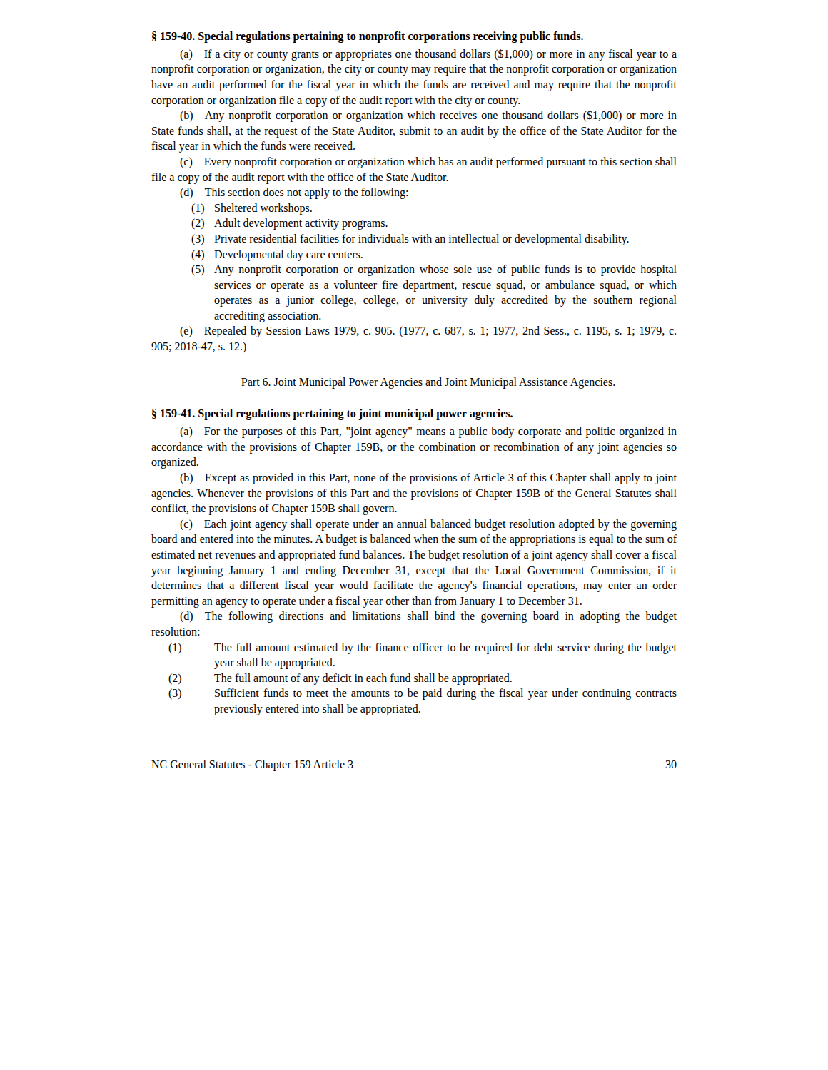§ 159-40. Special regulations pertaining to nonprofit corporations receiving public funds.
(a) If a city or county grants or appropriates one thousand dollars ($1,000) or more in any fiscal year to a nonprofit corporation or organization, the city or county may require that the nonprofit corporation or organization have an audit performed for the fiscal year in which the funds are received and may require that the nonprofit corporation or organization file a copy of the audit report with the city or county.
(b) Any nonprofit corporation or organization which receives one thousand dollars ($1,000) or more in State funds shall, at the request of the State Auditor, submit to an audit by the office of the State Auditor for the fiscal year in which the funds were received.
(c) Every nonprofit corporation or organization which has an audit performed pursuant to this section shall file a copy of the audit report with the office of the State Auditor.
(d) This section does not apply to the following:
(1) Sheltered workshops.
(2) Adult development activity programs.
(3) Private residential facilities for individuals with an intellectual or developmental disability.
(4) Developmental day care centers.
(5) Any nonprofit corporation or organization whose sole use of public funds is to provide hospital services or operate as a volunteer fire department, rescue squad, or ambulance squad, or which operates as a junior college, college, or university duly accredited by the southern regional accrediting association.
(e) Repealed by Session Laws 1979, c. 905. (1977, c. 687, s. 1; 1977, 2nd Sess., c. 1195, s. 1; 1979, c. 905; 2018-47, s. 12.)
Part 6. Joint Municipal Power Agencies and Joint Municipal Assistance Agencies.
§ 159-41. Special regulations pertaining to joint municipal power agencies.
(a) For the purposes of this Part, "joint agency" means a public body corporate and politic organized in accordance with the provisions of Chapter 159B, or the combination or recombination of any joint agencies so organized.
(b) Except as provided in this Part, none of the provisions of Article 3 of this Chapter shall apply to joint agencies. Whenever the provisions of this Part and the provisions of Chapter 159B of the General Statutes shall conflict, the provisions of Chapter 159B shall govern.
(c) Each joint agency shall operate under an annual balanced budget resolution adopted by the governing board and entered into the minutes. A budget is balanced when the sum of the appropriations is equal to the sum of estimated net revenues and appropriated fund balances. The budget resolution of a joint agency shall cover a fiscal year beginning January 1 and ending December 31, except that the Local Government Commission, if it determines that a different fiscal year would facilitate the agency's financial operations, may enter an order permitting an agency to operate under a fiscal year other than from January 1 to December 31.
(d) The following directions and limitations shall bind the governing board in adopting the budget resolution:
(1) The full amount estimated by the finance officer to be required for debt service during the budget year shall be appropriated.
(2) The full amount of any deficit in each fund shall be appropriated.
(3) Sufficient funds to meet the amounts to be paid during the fiscal year under continuing contracts previously entered into shall be appropriated.
NC General Statutes - Chapter 159 Article 3 30